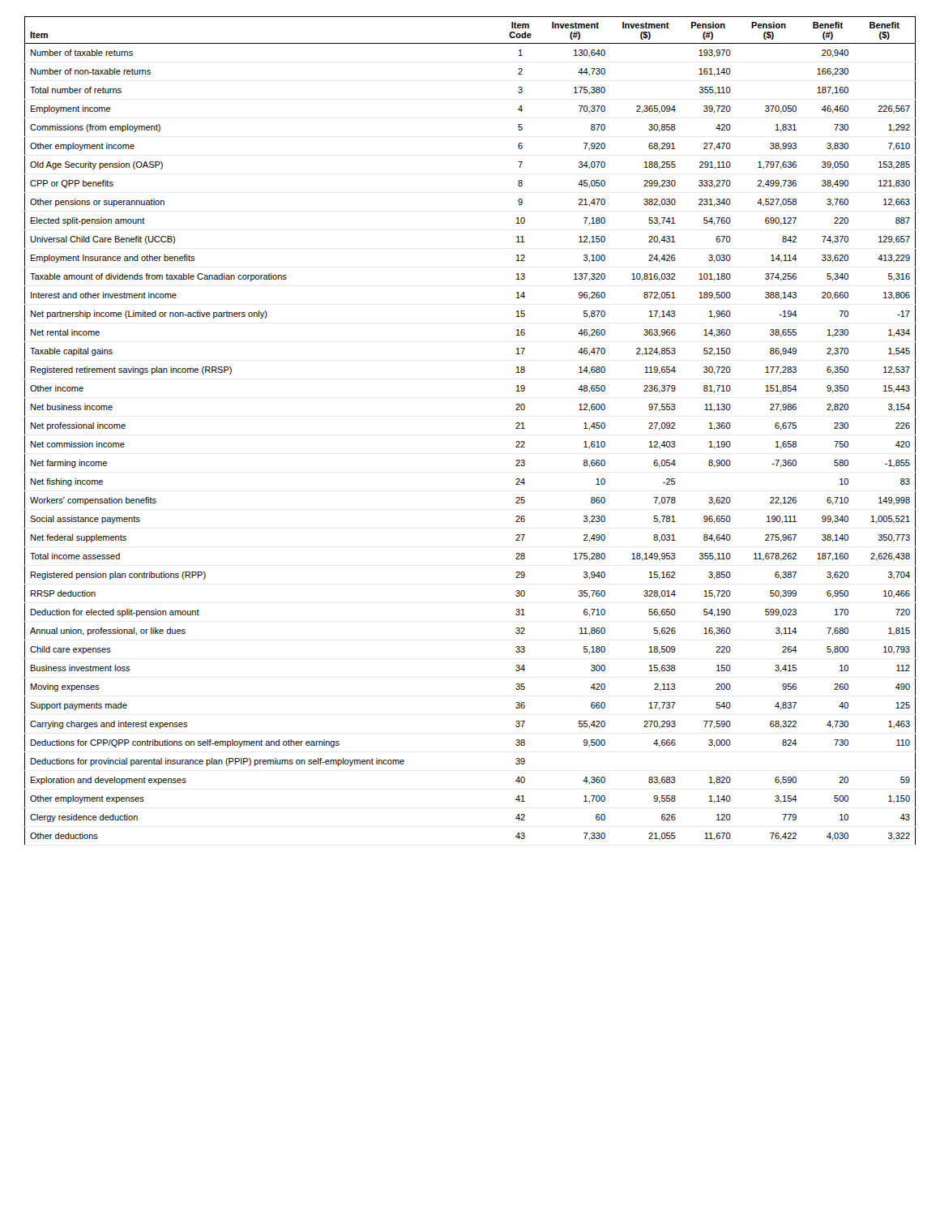Tax statistics by item, investment, pension and benefit categories
| Item | Item Code | Investment (#) | Investment ($) | Pension (#) | Pension ($) | Benefit (#) | Benefit ($) |
| --- | --- | --- | --- | --- | --- | --- | --- |
| Number of taxable returns | 1 | 130,640 | | 193,970 | | 20,940 | |
| Number of non-taxable returns | 2 | 44,730 | | 161,140 | | 166,230 | |
| Total number of returns | 3 | 175,380 | | 355,110 | | 187,160 | |
| Employment income | 4 | 70,370 | 2,365,094 | 39,720 | 370,050 | 46,460 | 226,567 |
| Commissions (from employment) | 5 | 870 | 30,858 | 420 | 1,831 | 730 | 1,292 |
| Other employment income | 6 | 7,920 | 68,291 | 27,470 | 38,993 | 3,830 | 7,610 |
| Old Age Security pension (OASP) | 7 | 34,070 | 188,255 | 291,110 | 1,797,636 | 39,050 | 153,285 |
| CPP or QPP benefits | 8 | 45,050 | 299,230 | 333,270 | 2,499,736 | 38,490 | 121,830 |
| Other pensions or superannuation | 9 | 21,470 | 382,030 | 231,340 | 4,527,058 | 3,760 | 12,663 |
| Elected split-pension amount | 10 | 7,180 | 53,741 | 54,760 | 690,127 | 220 | 887 |
| Universal Child Care Benefit (UCCB) | 11 | 12,150 | 20,431 | 670 | 842 | 74,370 | 129,657 |
| Employment Insurance and other benefits | 12 | 3,100 | 24,426 | 3,030 | 14,114 | 33,620 | 413,229 |
| Taxable amount of dividends from taxable Canadian corporations | 13 | 137,320 | 10,816,032 | 101,180 | 374,256 | 5,340 | 5,316 |
| Interest and other investment income | 14 | 96,260 | 872,051 | 189,500 | 388,143 | 20,660 | 13,806 |
| Net partnership income (Limited or non-active partners only) | 15 | 5,870 | 17,143 | 1,960 | -194 | 70 | -17 |
| Net rental income | 16 | 46,260 | 363,966 | 14,360 | 38,655 | 1,230 | 1,434 |
| Taxable capital gains | 17 | 46,470 | 2,124,853 | 52,150 | 86,949 | 2,370 | 1,545 |
| Registered retirement savings plan income (RRSP) | 18 | 14,680 | 119,654 | 30,720 | 177,283 | 6,350 | 12,537 |
| Other income | 19 | 48,650 | 236,379 | 81,710 | 151,854 | 9,350 | 15,443 |
| Net business income | 20 | 12,600 | 97,553 | 11,130 | 27,986 | 2,820 | 3,154 |
| Net professional income | 21 | 1,450 | 27,092 | 1,360 | 6,675 | 230 | 226 |
| Net commission income | 22 | 1,610 | 12,403 | 1,190 | 1,658 | 750 | 420 |
| Net farming income | 23 | 8,660 | 6,054 | 8,900 | -7,360 | 580 | -1,855 |
| Net fishing income | 24 | 10 | -25 | | | 10 | 83 |
| Workers' compensation benefits | 25 | 860 | 7,078 | 3,620 | 22,126 | 6,710 | 149,998 |
| Social assistance payments | 26 | 3,230 | 5,781 | 96,650 | 190,111 | 99,340 | 1,005,521 |
| Net federal supplements | 27 | 2,490 | 8,031 | 84,640 | 275,967 | 38,140 | 350,773 |
| Total income assessed | 28 | 175,280 | 18,149,953 | 355,110 | 11,678,262 | 187,160 | 2,626,438 |
| Registered pension plan contributions (RPP) | 29 | 3,940 | 15,162 | 3,850 | 6,387 | 3,620 | 3,704 |
| RRSP deduction | 30 | 35,760 | 328,014 | 15,720 | 50,399 | 6,950 | 10,466 |
| Deduction for elected split-pension amount | 31 | 6,710 | 56,650 | 54,190 | 599,023 | 170 | 720 |
| Annual union, professional, or like dues | 32 | 11,860 | 5,626 | 16,360 | 3,114 | 7,680 | 1,815 |
| Child care expenses | 33 | 5,180 | 18,509 | 220 | 264 | 5,800 | 10,793 |
| Business investment loss | 34 | 300 | 15,638 | 150 | 3,415 | 10 | 112 |
| Moving expenses | 35 | 420 | 2,113 | 200 | 956 | 260 | 490 |
| Support payments made | 36 | 660 | 17,737 | 540 | 4,837 | 40 | 125 |
| Carrying charges and interest expenses | 37 | 55,420 | 270,293 | 77,590 | 68,322 | 4,730 | 1,463 |
| Deductions for CPP/QPP contributions on self-employment and other earnings | 38 | 9,500 | 4,666 | 3,000 | 824 | 730 | 110 |
| Deductions for provincial parental insurance plan (PPIP) premiums on self-employment income | 39 | | | | | | |
| Exploration and development expenses | 40 | 4,360 | 83,683 | 1,820 | 6,590 | 20 | 59 |
| Other employment expenses | 41 | 1,700 | 9,558 | 1,140 | 3,154 | 500 | 1,150 |
| Clergy residence deduction | 42 | 60 | 626 | 120 | 779 | 10 | 43 |
| Other deductions | 43 | 7,330 | 21,055 | 11,670 | 76,422 | 4,030 | 3,322 |